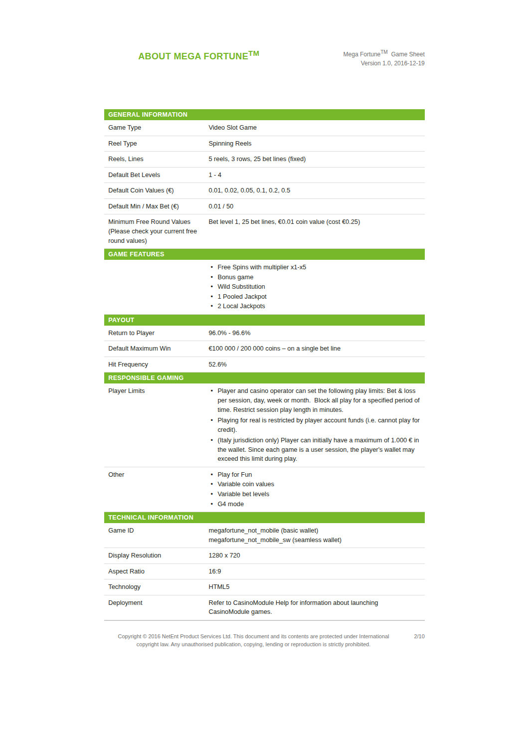About Mega FortuneTM
Mega FortuneTM Game Sheet
Version 1.0, 2016-12-19
| General Information |
| --- |
| Game Type | Video Slot Game |
| Reel Type | Spinning Reels |
| Reels, Lines | 5 reels, 3 rows, 25 bet lines (fixed) |
| Default Bet Levels | 1 - 4 |
| Default Coin Values (€) | 0.01, 0.02, 0.05, 0.1, 0.2, 0.5 |
| Default Min / Max Bet (€) | 0.01 / 50 |
| Minimum Free Round Values (Please check your current free round values) | Bet level 1, 25 bet lines, €0.01 coin value (cost €0.25) |
| Game Features |
| | Free Spins with multiplier x1-x5 Bonus game Wild Substitution 1 Pooled Jackpot 2 Local Jackpots |
| Payout |
| Return to Player | 96.0% - 96.6% |
| Default Maximum Win | €100 000 / 200 000 coins – on a single bet line |
| Hit Frequency | 52.6% |
| Responsible Gaming |
| Player Limits | Player and casino operator can set the following play limits: Bet & loss per session, day, week or month. Block all play for a specified period of time. Restrict session play length in minutes. Playing for real is restricted by player account funds (i.e. cannot play for credit). (Italy jurisdiction only) Player can initially have a maximum of 1.000 € in the wallet. Since each game is a user session, the player's wallet may exceed this limit during play. |
| Other | Play for Fun Variable coin values Variable bet levels G4 mode |
| Technical Information |
| Game ID | megafortune_not_mobile (basic wallet) megafortune_not_mobile_sw (seamless wallet) |
| Display Resolution | 1280 x 720 |
| Aspect Ratio | 16:9 |
| Technology | HTML5 |
| Deployment | Refer to CasinoModule Help for information about launching CasinoModule games. |
Copyright © 2016 NetEnt Product Services Ltd. This document and its contents are protected under International copyright law. Any unauthorised publication, copying, lending or reproduction is strictly prohibited.
2/10